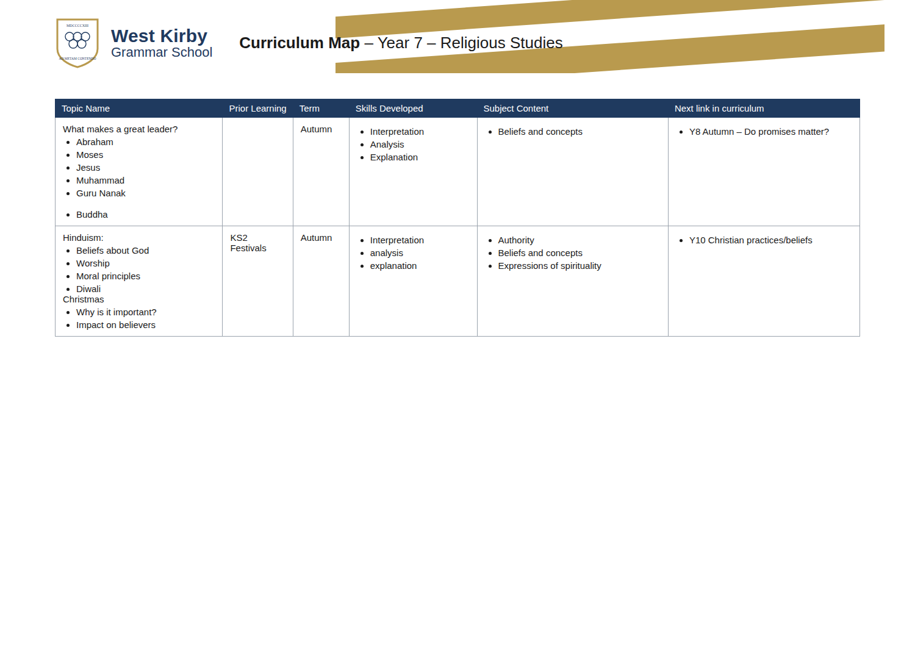MDCCCCXIII AD METAM CONTENDO
West Kirby
Grammar School
Curriculum Map – Year 7 – Religious Studies
| Topic Name | Prior Learning | Term | Skills Developed | Subject Content | Next link in curriculum |
| --- | --- | --- | --- | --- | --- |
| What makes a great leader? Abraham Moses Jesus Muhammad Guru Nanak Buddha | | Autumn | Interpretation Analysis Explanation | Beliefs and concepts | Y8 Autumn – Do promises matter? |
| Hinduism: Beliefs about God Worship Moral principles Diwali Christmas Why is it important? Impact on believers | KS2 Festivals | Autumn | Interpretation analysis explanation | Authority Beliefs and concepts Expressions of spirituality | Y10 Christian practices/beliefs |